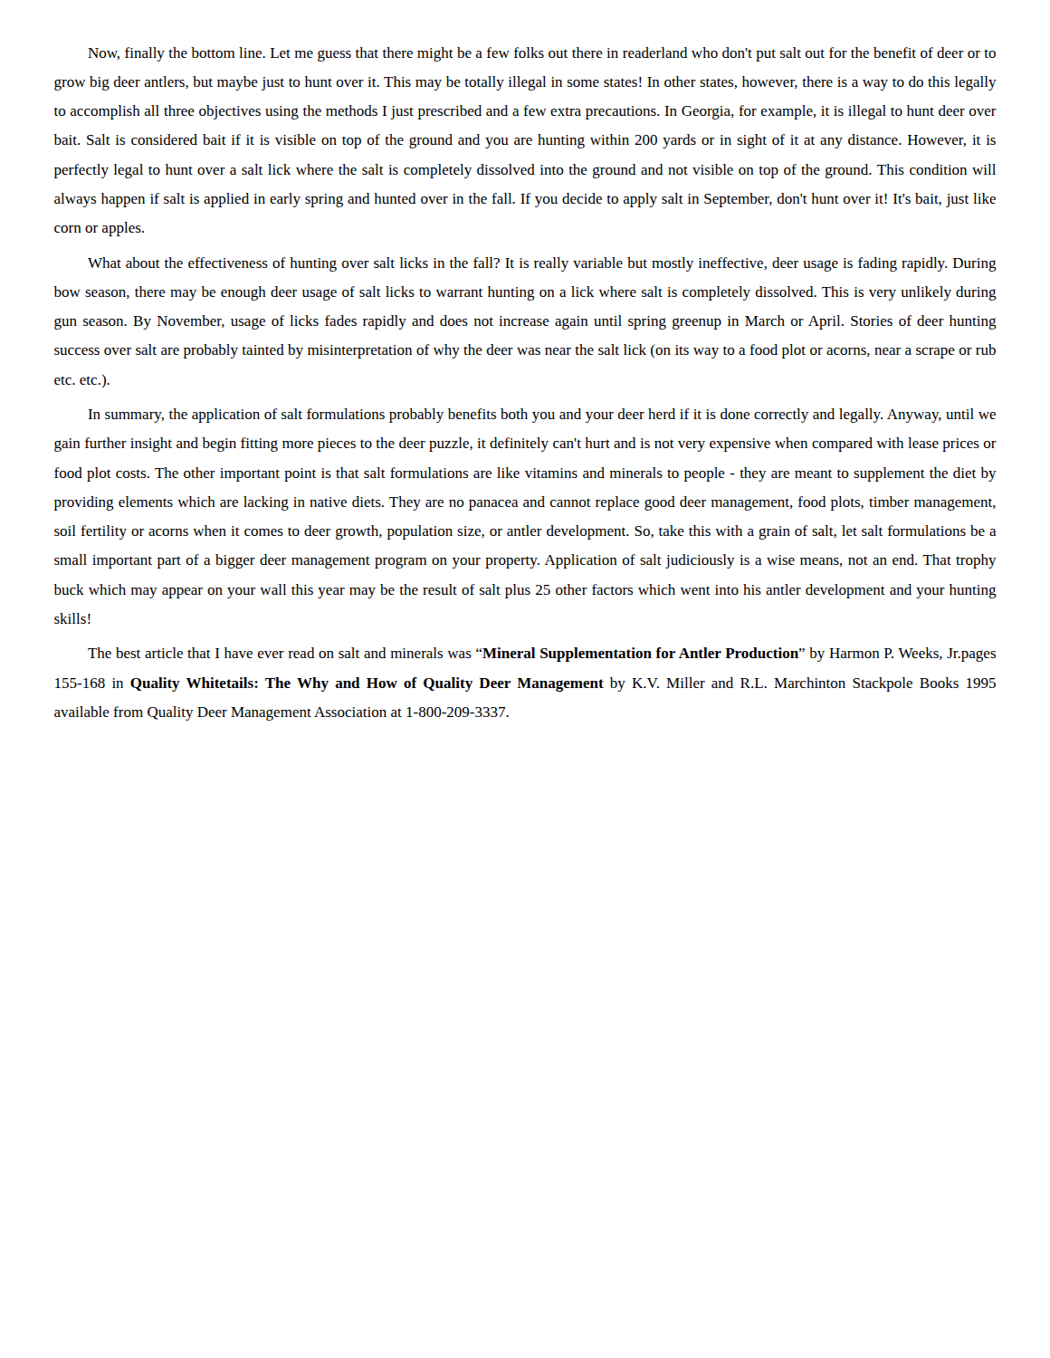Now, finally the bottom line. Let me guess that there might be a few folks out there in readerland who don't put salt out for the benefit of deer or to grow big deer antlers, but maybe just to hunt over it. This may be totally illegal in some states! In other states, however, there is a way to do this legally to accomplish all three objectives using the methods I just prescribed and a few extra precautions. In Georgia, for example, it is illegal to hunt deer over bait. Salt is considered bait if it is visible on top of the ground and you are hunting within 200 yards or in sight of it at any distance. However, it is perfectly legal to hunt over a salt lick where the salt is completely dissolved into the ground and not visible on top of the ground. This condition will always happen if salt is applied in early spring and hunted over in the fall. If you decide to apply salt in September, don't hunt over it! It's bait, just like corn or apples.
What about the effectiveness of hunting over salt licks in the fall? It is really variable but mostly ineffective, deer usage is fading rapidly. During bow season, there may be enough deer usage of salt licks to warrant hunting on a lick where salt is completely dissolved. This is very unlikely during gun season. By November, usage of licks fades rapidly and does not increase again until spring greenup in March or April. Stories of deer hunting success over salt are probably tainted by misinterpretation of why the deer was near the salt lick (on its way to a food plot or acorns, near a scrape or rub etc. etc.).
In summary, the application of salt formulations probably benefits both you and your deer herd if it is done correctly and legally. Anyway, until we gain further insight and begin fitting more pieces to the deer puzzle, it definitely can't hurt and is not very expensive when compared with lease prices or food plot costs. The other important point is that salt formulations are like vitamins and minerals to people - they are meant to supplement the diet by providing elements which are lacking in native diets. They are no panacea and cannot replace good deer management, food plots, timber management, soil fertility or acorns when it comes to deer growth, population size, or antler development. So, take this with a grain of salt, let salt formulations be a small important part of a bigger deer management program on your property. Application of salt judiciously is a wise means, not an end. That trophy buck which may appear on your wall this year may be the result of salt plus 25 other factors which went into his antler development and your hunting skills!
The best article that I have ever read on salt and minerals was “Mineral Supplementation for Antler Production” by Harmon P. Weeks, Jr.pages 155-168 in Quality Whitetails: The Why and How of Quality Deer Management by K.V. Miller and R.L. Marchinton Stackpole Books 1995 available from Quality Deer Management Association at 1-800-209-3337.